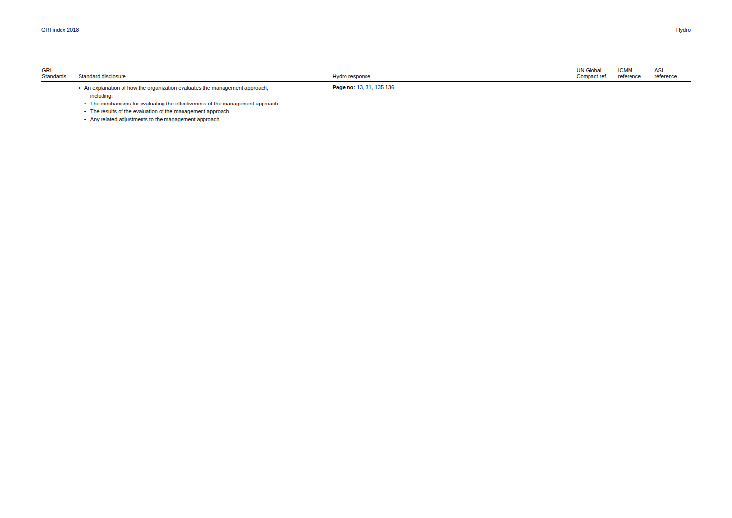GRI index 2018
Hydro
| GRI Standards | Standard disclosure | Hydro response | UN Global Compact ref. | ICMM reference | ASI reference |
| --- | --- | --- | --- | --- | --- |
| | An explanation of how the organization evaluates the management approach, including: The mechanisms for evaluating the effectiveness of the management approach The results of the evaluation of the management approach Any related adjustments to the management approach | Page no: 13, 31, 135-136 | | | |